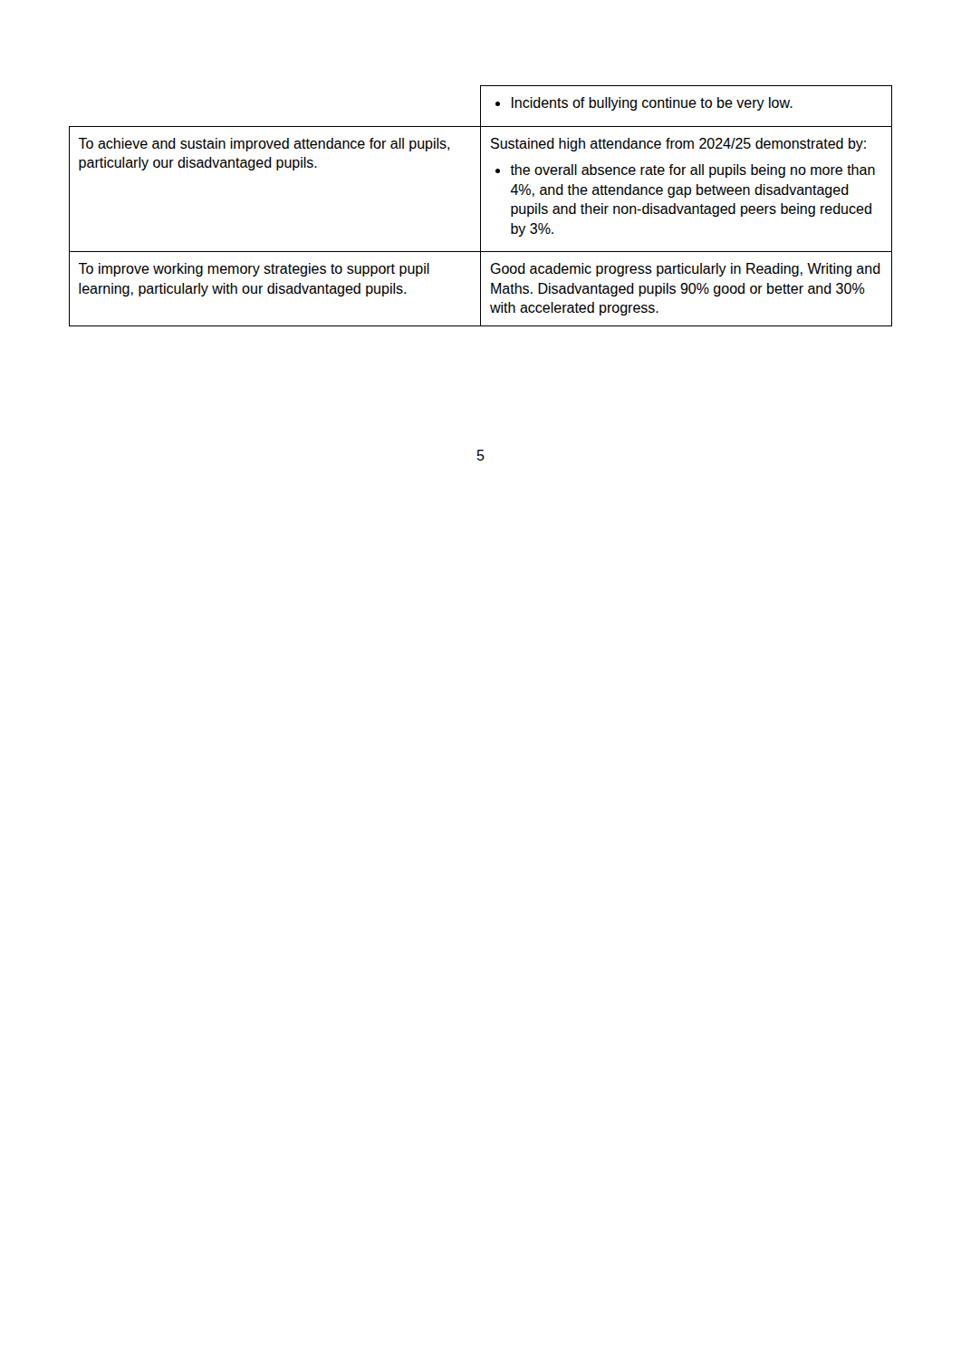| | Incidents of bullying continue to be very low. |
| To achieve and sustain improved attendance for all pupils, particularly our disadvantaged pupils. | Sustained high attendance from 2024/25 demonstrated by: the overall absence rate for all pupils being no more than 4%, and the attendance gap between disadvantaged pupils and their non-disadvantaged peers being reduced by 3%. |
| To improve working memory strategies to support pupil learning, particularly with our disadvantaged pupils. | Good academic progress particularly in Reading, Writing and Maths. Disadvantaged pupils 90% good or better and 30% with accelerated progress. |
5